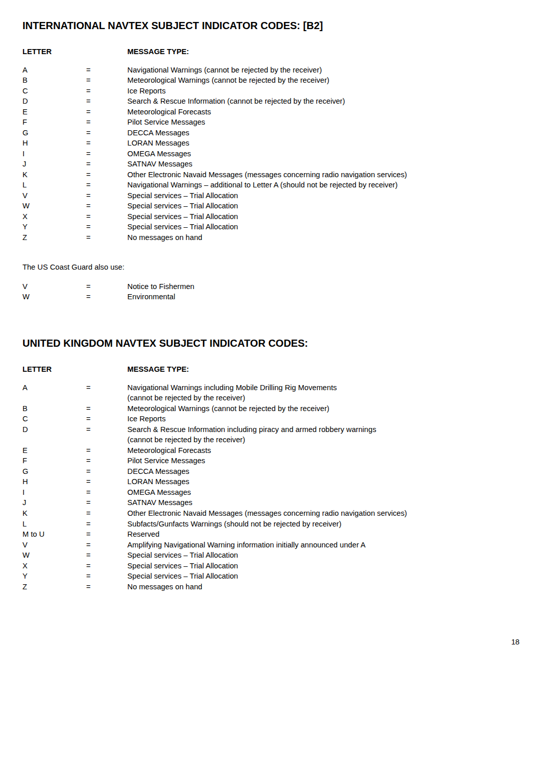INTERNATIONAL NAVTEX SUBJECT INDICATOR CODES: [B2]
| LETTER | | MESSAGE TYPE: |
| A | = | Navigational Warnings (cannot be rejected by the receiver) |
| B | = | Meteorological Warnings (cannot be rejected by the receiver) |
| C | = | Ice Reports |
| D | = | Search & Rescue Information (cannot be rejected by the receiver) |
| E | = | Meteorological Forecasts |
| F | = | Pilot Service Messages |
| G | = | DECCA Messages |
| H | = | LORAN Messages |
| I | = | OMEGA Messages |
| J | = | SATNAV Messages |
| K | = | Other Electronic Navaid Messages (messages concerning radio navigation services) |
| L | = | Navigational Warnings – additional to Letter A (should not be rejected by receiver) |
| V | = | Special services – Trial Allocation |
| W | = | Special services – Trial Allocation |
| X | = | Special services – Trial Allocation |
| Y | = | Special services – Trial Allocation |
| Z | = | No messages on hand |
The US Coast Guard also use:
| V | = | Notice to Fishermen |
| W | = | Environmental |
UNITED KINGDOM NAVTEX SUBJECT INDICATOR CODES:
| LETTER | | MESSAGE TYPE: |
| A | = | Navigational Warnings including Mobile Drilling Rig Movements |
| | | (cannot be rejected by the receiver) |
| B | = | Meteorological Warnings (cannot be rejected by the receiver) |
| C | = | Ice Reports |
| D | = | Search & Rescue Information including piracy and armed robbery warnings |
| | | (cannot be rejected by the receiver) |
| E | = | Meteorological Forecasts |
| F | = | Pilot Service Messages |
| G | = | DECCA Messages |
| H | = | LORAN Messages |
| I | = | OMEGA Messages |
| J | = | SATNAV Messages |
| K | = | Other Electronic Navaid Messages (messages concerning radio navigation services) |
| L | = | Subfacts/Gunfacts Warnings (should not be rejected by receiver) |
| M to U | = | Reserved |
| V | = | Amplifying Navigational Warning information initially announced under A |
| W | = | Special services – Trial Allocation |
| X | = | Special services – Trial Allocation |
| Y | = | Special services – Trial Allocation |
| Z | = | No messages on hand |
18